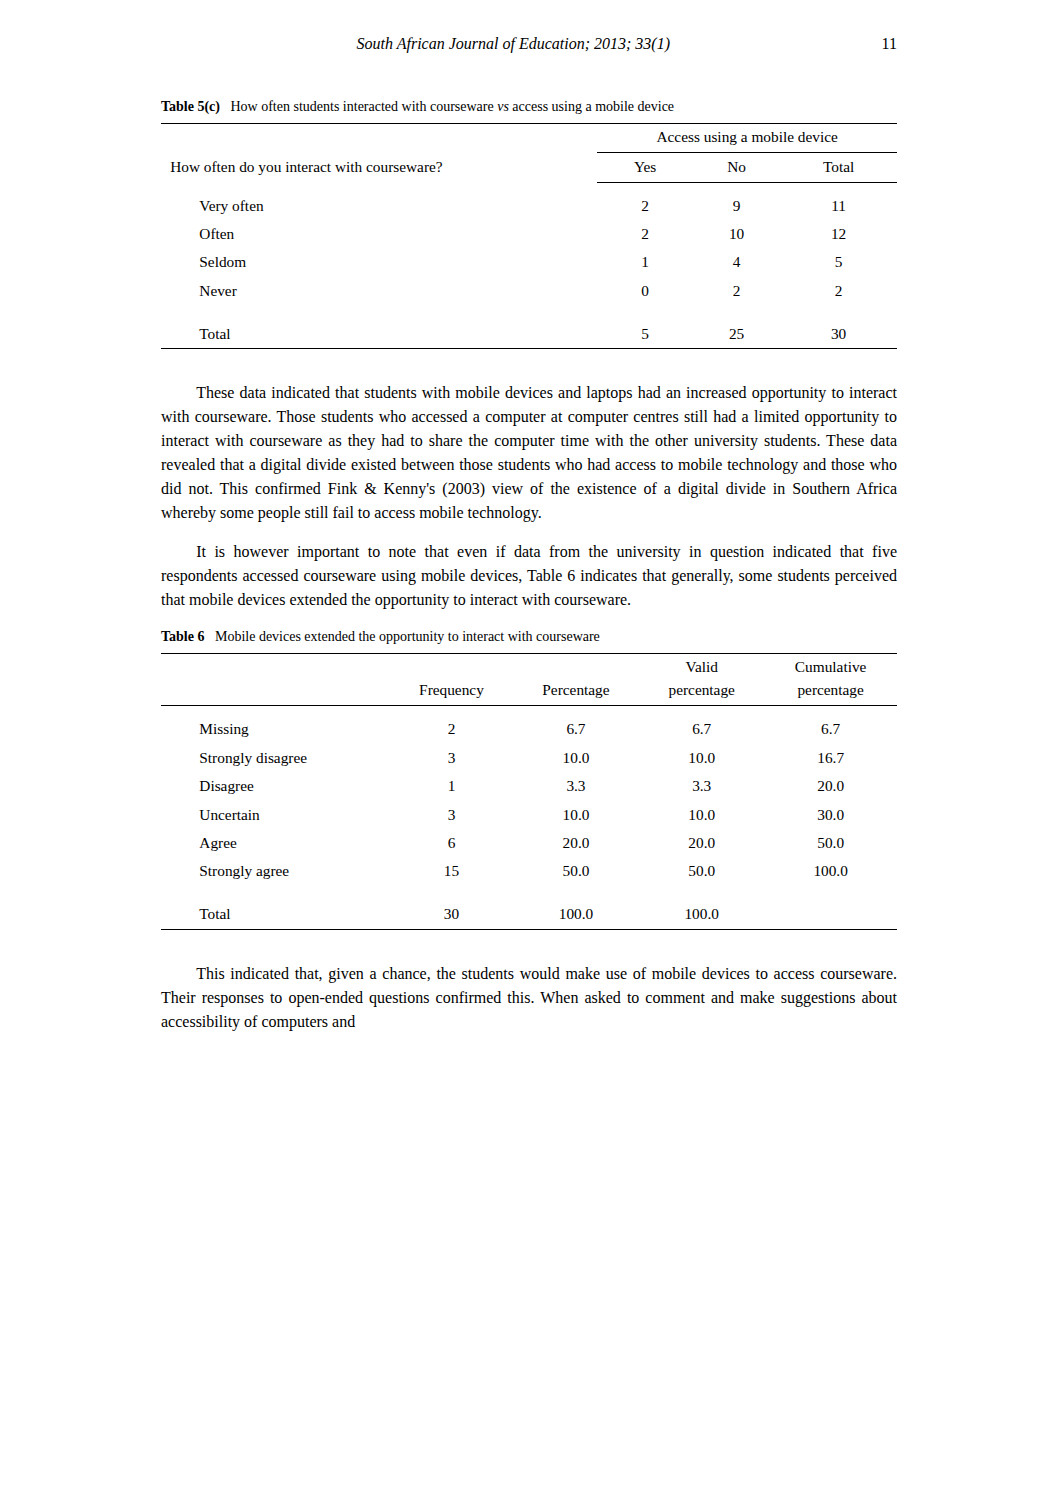South African Journal of Education; 2013; 33(1)
11
Table 5(c) How often students interacted with courseware vs access using a mobile device
| How often do you interact with courseware? | Access using a mobile device |
| --- | --- |
| Yes | No | Total |
| Very often | 2 | 9 | 11 |
| Often | 2 | 10 | 12 |
| Seldom | 1 | 4 | 5 |
| Never | 0 | 2 | 2 |
| Total | 5 | 25 | 30 |
These data indicated that students with mobile devices and laptops had an increased opportunity to interact with courseware. Those students who accessed a computer at computer centres still had a limited opportunity to interact with courseware as they had to share the computer time with the other university students. These data revealed that a digital divide existed between those students who had access to mobile technology and those who did not. This confirmed Fink & Kenny's (2003) view of the existence of a digital divide in Southern Africa whereby some people still fail to access mobile technology.
It is however important to note that even if data from the university in question indicated that five respondents accessed courseware using mobile devices, Table 6 indicates that generally, some students perceived that mobile devices extended the opportunity to interact with courseware.
Table 6 Mobile devices extended the opportunity to interact with courseware
| | Frequency | Percentage | Valid percentage | Cumulative percentage |
| --- | --- | --- | --- | --- |
| Missing | 2 | 6.7 | 6.7 | 6.7 |
| Strongly disagree | 3 | 10.0 | 10.0 | 16.7 |
| Disagree | 1 | 3.3 | 3.3 | 20.0 |
| Uncertain | 3 | 10.0 | 10.0 | 30.0 |
| Agree | 6 | 20.0 | 20.0 | 50.0 |
| Strongly agree | 15 | 50.0 | 50.0 | 100.0 |
| Total | 30 | 100.0 | 100.0 | |
This indicated that, given a chance, the students would make use of mobile devices to access courseware. Their responses to open-ended questions confirmed this. When asked to comment and make suggestions about accessibility of computers and